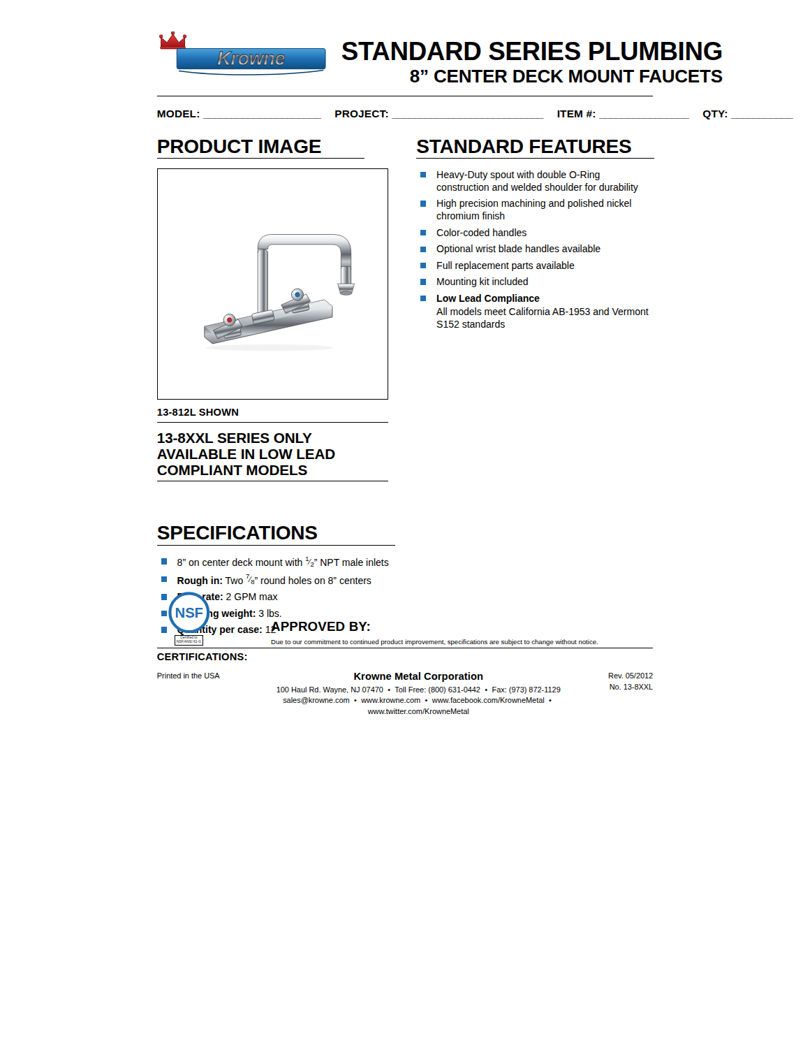Krowne
STANDARD SERIES PLUMBING
8” CENTER DECK MOUNT FAUCETS
MODEL: _____________________ PROJECT: ___________________________ ITEM #: ________________ QTY: ___________
PRODUCT IMAGE
Krowne
13-812L SHOWN
13-8XXL SERIES ONLY AVAILABLE IN LOW LEAD COMPLIANT MODELS
STANDARD FEATURES
Heavy-Duty spout with double O-Ring construction and welded shoulder for durability
High precision machining and polished nickel chromium finish
Color-coded handles
Optional wrist blade handles available
Full replacement parts available
Mounting kit included
Low Lead Compliance All models meet California AB-1953 and Vermont S152 standards
SPECIFICATIONS
8” on center deck mount with 1⁄2” NPT male inlets
Rough in: Two 7⁄8” round holes on 8” centers
Flow rate: 2 GPM max
Shipping weight: 3 lbs.
Quantity per case: 12
NSF
Certified to
NSF/ANSI 61-G
APPROVED BY:
Due to our commitment to continued product improvement, specifications are subject to change without notice.
CERTIFICATIONS:
Printed in the USA
Krowne Metal Corporation
100 Haul Rd. Wayne, NJ 07470 • Toll Free: (800) 631-0442 • Fax: (973) 872-1129
sales@krowne.com • www.krowne.com • www.facebook.com/KrowneMetal • www.twitter.com/KrowneMetal
Rev. 05/2012
No. 13-8XXL